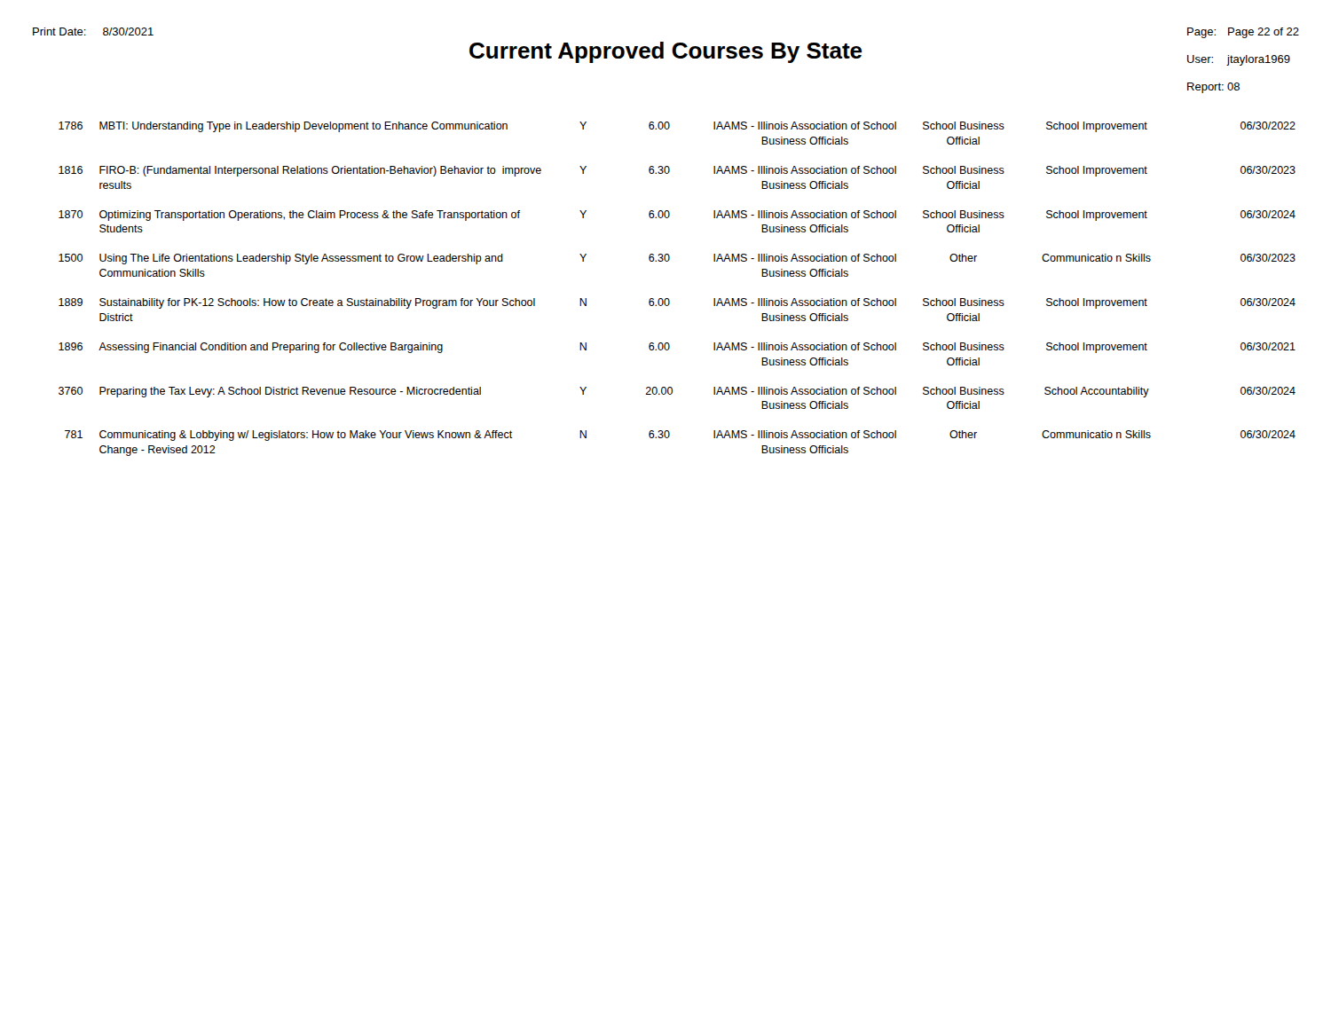Print Date: 8/30/2021
Current Approved Courses By State
Page: Page 22 of 22
User: jtaylora1969
Report: 08
| 1786 | MBTI: Understanding Type in Leadership Development to Enhance Communication | Y | 6.00 | IAAMS - Illinois Association of School Business Officials | School Business Official | School Improvement | 06/30/2022 |
| 1816 | FIRO-B: (Fundamental Interpersonal Relations Orientation-Behavior) Behavior to improve results | Y | 6.30 | IAAMS - Illinois Association of School Business Officials | School Business Official | School Improvement | 06/30/2023 |
| 1870 | Optimizing Transportation Operations, the Claim Process & the Safe Transportation of Students | Y | 6.00 | IAAMS - Illinois Association of School Business Officials | School Business Official | School Improvement | 06/30/2024 |
| 1500 | Using The Life Orientations Leadership Style Assessment to Grow Leadership and Communication Skills | Y | 6.30 | IAAMS - Illinois Association of School Business Officials | Other | Communicatio n Skills | 06/30/2023 |
| 1889 | Sustainability for PK-12 Schools: How to Create a Sustainability Program for Your School District | N | 6.00 | IAAMS - Illinois Association of School Business Officials | School Business Official | School Improvement | 06/30/2024 |
| 1896 | Assessing Financial Condition and Preparing for Collective Bargaining | N | 6.00 | IAAMS - Illinois Association of School Business Officials | School Business Official | School Improvement | 06/30/2021 |
| 3760 | Preparing the Tax Levy: A School District Revenue Resource - Microcredential | Y | 20.00 | IAAMS - Illinois Association of School Business Officials | School Business Official | School Accountability | 06/30/2024 |
| 781 | Communicating & Lobbying w/ Legislators: How to Make Your Views Known & Affect Change - Revised 2012 | N | 6.30 | IAAMS - Illinois Association of School Business Officials | Other | Communicatio n Skills | 06/30/2024 |